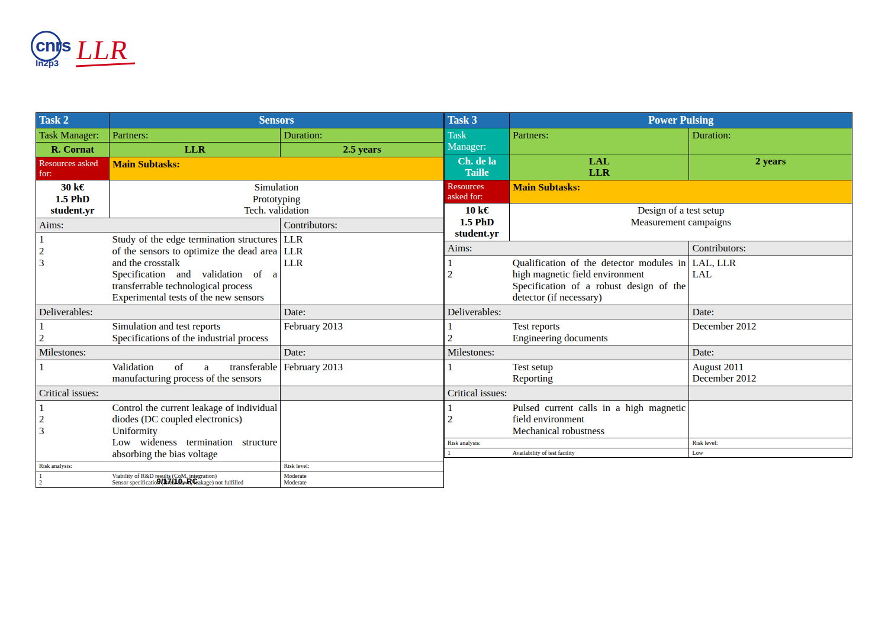cnrs
In2p3
LLR
| / Task 2 / Sensors / / Task Manager: / Partners: / Duration: / / R. Cornat / LLR / 2.5 years / / Resources asked for: / Main Subtasks: / / 30 k€ 1.5 PhD student.yr / Simulation Prototyping Tech. validation / / Aims: / Contributors: / / 1 2 3 / Study of the edge termination structures of the sensors to optimize the dead area and the crosstalk Specification and validation of a transferrable technological process Experimental tests of the new sensors / LLR LLR LLR / / Deliverables: / Date: / / 1 2 / Simulation and test reports Specifications of the industrial process / February 2013 / / Milestones: / Date: / / 1 / Validation of a transferable manufacturing process of the sensors / February 2013 / / Critical issues: / / / 1 2 3 / Control the current leakage of individual diodes (DC coupled electronics) Uniformity Low wideness termination structure absorbing the bias voltage / / / Risk analysis: / Risk level: / / 1 2 / Viability of R&D results (CoM, integration) Sensor specification (Breakdown, leakage) not fulfilled 9/17/10, RC / Moderate Moderate / | / Task 3 / Power Pulsing / / Task Manager: / Partners: / Duration: / / Ch. de la Taille / LAL LLR / 2 years / / Resources asked for: / Main Subtasks: / / 10 k€ 1.5 PhD student.yr / Design of a test setup Measurement campaigns / / Aims: / Contributors: / / 1 2 / Qualification of the detector modules in high magnetic field environment Specification of a robust design of the detector (if necessary) / LAL, LLR LAL / / Deliverables: / Date: / / 1 2 / Test reports Engineering documents / December 2012 / / Milestones: / Date: / / 1 / Test setup Reporting / August 2011 December 2012 / / Critical issues: / / / 1 2 / Pulsed current calls in a high magnetic field environment Mechanical robustness / / / Risk analysis: / Risk level: / / 1 / Availability of test facility / Low / |